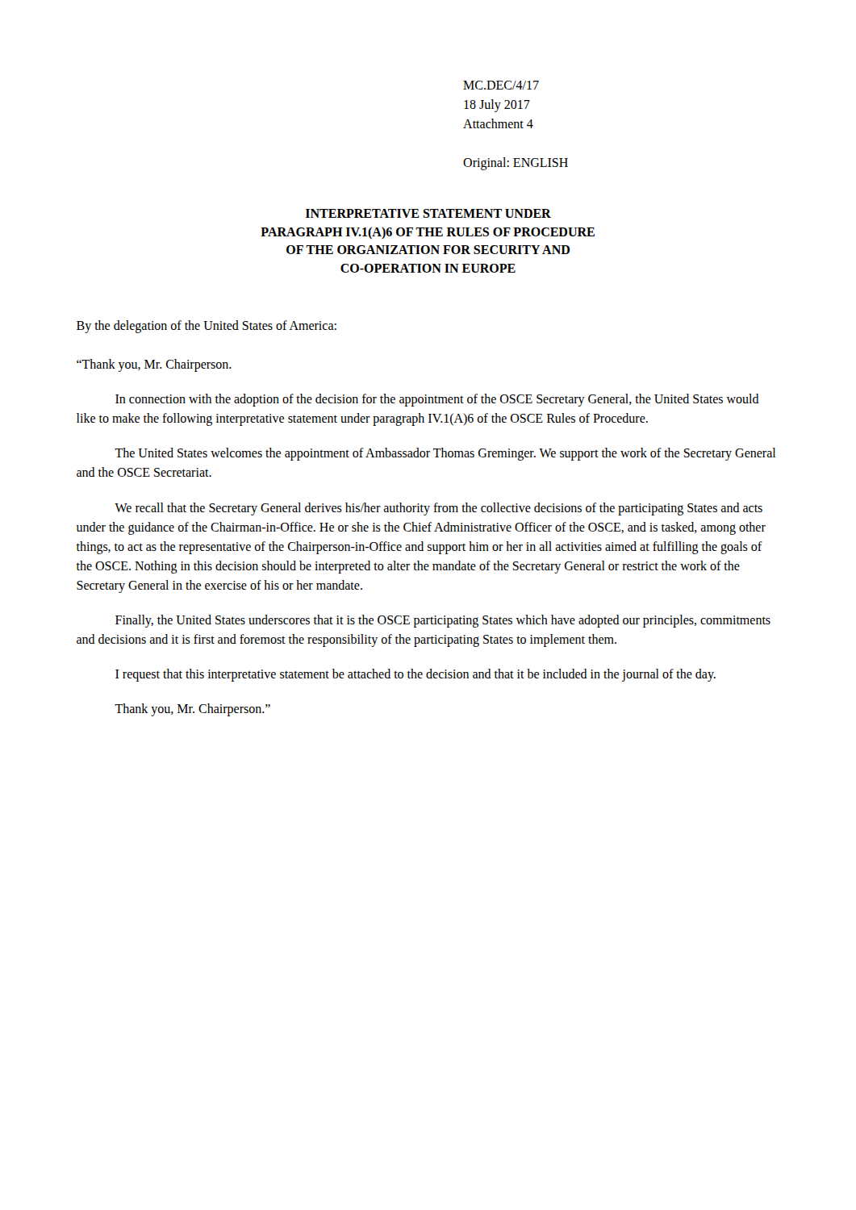MC.DEC/4/17
18 July 2017
Attachment 4
Original: ENGLISH
Interpretative Statement under
Paragraph IV.1(A)6 of the Rules of Procedure
of the Organization for Security and
Co-operation in Europe
By the delegation of the United States of America:
“Thank you, Mr. Chairperson.
In connection with the adoption of the decision for the appointment of the OSCE Secretary General, the United States would like to make the following interpretative statement under paragraph IV.1(A)6 of the OSCE Rules of Procedure.
The United States welcomes the appointment of Ambassador Thomas Greminger. We support the work of the Secretary General and the OSCE Secretariat.
We recall that the Secretary General derives his/her authority from the collective decisions of the participating States and acts under the guidance of the Chairman-in-Office. He or she is the Chief Administrative Officer of the OSCE, and is tasked, among other things, to act as the representative of the Chairperson-in-Office and support him or her in all activities aimed at fulfilling the goals of the OSCE. Nothing in this decision should be interpreted to alter the mandate of the Secretary General or restrict the work of the Secretary General in the exercise of his or her mandate.
Finally, the United States underscores that it is the OSCE participating States which have adopted our principles, commitments and decisions and it is first and foremost the responsibility of the participating States to implement them.
I request that this interpretative statement be attached to the decision and that it be included in the journal of the day.
Thank you, Mr. Chairperson.”